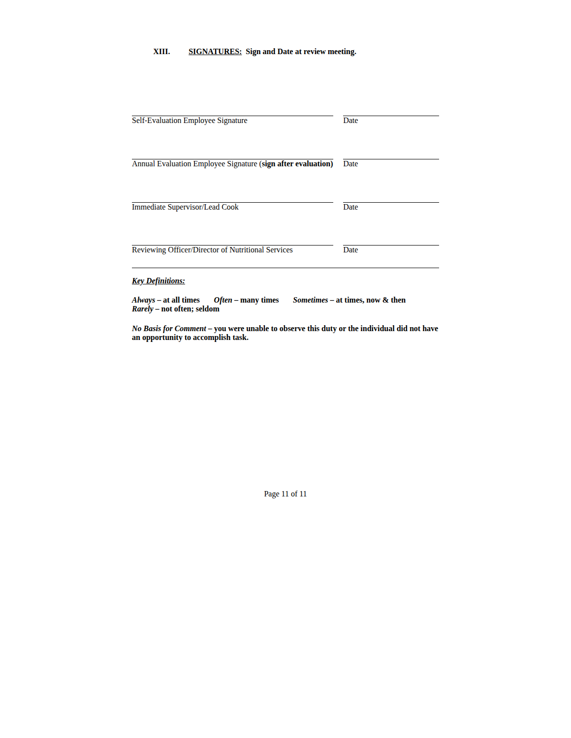XIII. SIGNATURES: Sign and Date at review meeting.
| Self-Evaluation Employee Signature | | Date |
| Annual Evaluation Employee Signature ( sign after evaluation) | | Date |
| Immediate Supervisor/Lead Cook | | Date |
| Reviewing Officer/Director of Nutritional Services | | Date |
Key Definitions:
Always – at all times Often – many times Sometimes – at times, now & then Rarely – not often; seldom
No Basis for Comment – you were unable to observe this duty or the individual did not have an opportunity to accomplish task.
Page 11 of 11